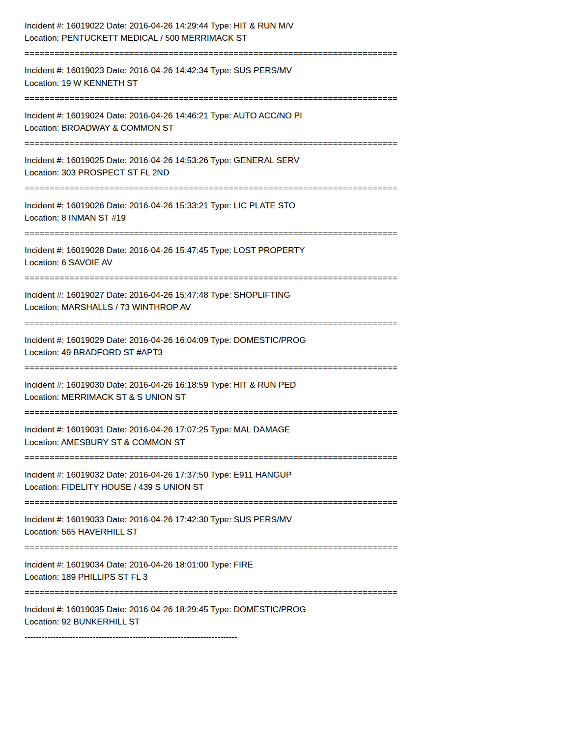Incident #: 16019022 Date: 2016-04-26 14:29:44 Type: HIT & RUN M/V
Location: PENTUCKETT MEDICAL / 500 MERRIMACK ST
===========================================================================
Incident #: 16019023 Date: 2016-04-26 14:42:34 Type: SUS PERS/MV
Location: 19 W KENNETH ST
===========================================================================
Incident #: 16019024 Date: 2016-04-26 14:46:21 Type: AUTO ACC/NO PI
Location: BROADWAY & COMMON ST
===========================================================================
Incident #: 16019025 Date: 2016-04-26 14:53:26 Type: GENERAL SERV
Location: 303 PROSPECT ST FL 2ND
===========================================================================
Incident #: 16019026 Date: 2016-04-26 15:33:21 Type: LIC PLATE STO
Location: 8 INMAN ST #19
===========================================================================
Incident #: 16019028 Date: 2016-04-26 15:47:45 Type: LOST PROPERTY
Location: 6 SAVOIE AV
===========================================================================
Incident #: 16019027 Date: 2016-04-26 15:47:48 Type: SHOPLIFTING
Location: MARSHALLS / 73 WINTHROP AV
===========================================================================
Incident #: 16019029 Date: 2016-04-26 16:04:09 Type: DOMESTIC/PROG
Location: 49 BRADFORD ST #APT3
===========================================================================
Incident #: 16019030 Date: 2016-04-26 16:18:59 Type: HIT & RUN PED
Location: MERRIMACK ST & S UNION ST
===========================================================================
Incident #: 16019031 Date: 2016-04-26 17:07:25 Type: MAL DAMAGE
Location: AMESBURY ST & COMMON ST
===========================================================================
Incident #: 16019032 Date: 2016-04-26 17:37:50 Type: E911 HANGUP
Location: FIDELITY HOUSE / 439 S UNION ST
===========================================================================
Incident #: 16019033 Date: 2016-04-26 17:42:30 Type: SUS PERS/MV
Location: 565 HAVERHILL ST
===========================================================================
Incident #: 16019034 Date: 2016-04-26 18:01:00 Type: FIRE
Location: 189 PHILLIPS ST FL 3
===========================================================================
Incident #: 16019035 Date: 2016-04-26 18:29:45 Type: DOMESTIC/PROG
Location: 92 BUNKERHILL ST
---------------------------------------------------------------------------